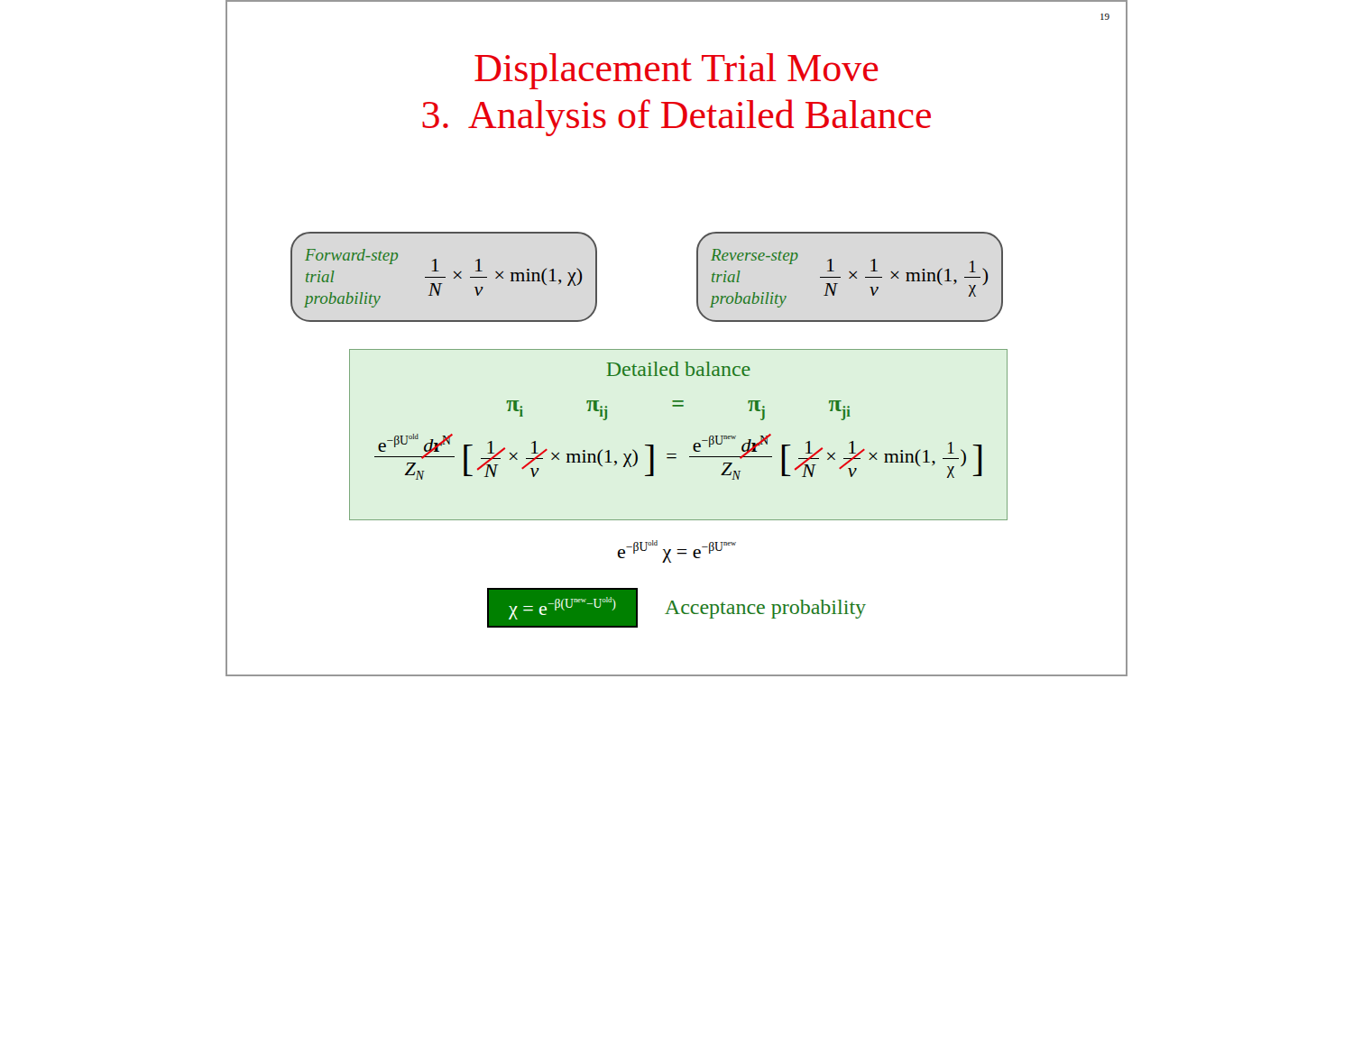19
Displacement Trial Move 3. Analysis of Detailed Balance
Forward-step
trial
probability
1 N × 1 v × min(1, χ)
Reverse-step
trial
probability
1 N × 1 v × min(1, 1 χ)
Detailed balance
πi πij = πj πji
e−βUold drN ZN [ 1 N × 1 v × min(1, χ) ] = e−βUnew drN ZN [ 1 N × 1 v × min(1, 1 χ) ]
e−βUold χ = e−βUnew
χ = e−β(Unew−Uold)
Acceptance probability